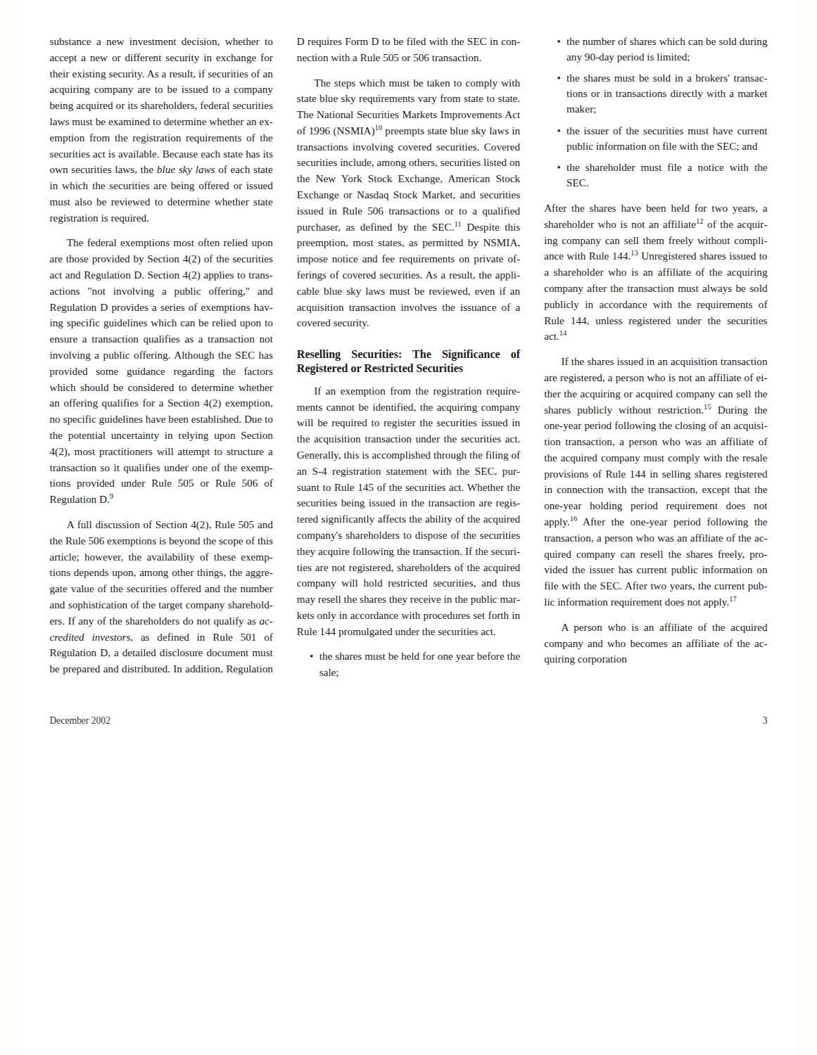substance a new investment decision, whether to accept a new or different security in exchange for their existing security. As a result, if securities of an acquiring company are to be issued to a company being acquired or its shareholders, federal securities laws must be examined to determine whether an exemption from the registration requirements of the securities act is available. Because each state has its own securities laws, the blue sky laws of each state in which the securities are being offered or issued must also be reviewed to determine whether state registration is required.
The federal exemptions most often relied upon are those provided by Section 4(2) of the securities act and Regulation D. Section 4(2) applies to transactions "not involving a public offering," and Regulation D provides a series of exemptions having specific guidelines which can be relied upon to ensure a transaction qualifies as a transaction not involving a public offering. Although the SEC has provided some guidance regarding the factors which should be considered to determine whether an offering qualifies for a Section 4(2) exemption, no specific guidelines have been established. Due to the potential uncertainty in relying upon Section 4(2), most practitioners will attempt to structure a transaction so it qualifies under one of the exemptions provided under Rule 505 or Rule 506 of Regulation D.9
A full discussion of Section 4(2), Rule 505 and the Rule 506 exemptions is beyond the scope of this article; however, the availability of these exemptions depends upon, among other things, the aggregate value of the securities offered and the number and sophistication of the target company shareholders. If any of the shareholders do not qualify as accredited investors, as defined in Rule 501 of Regulation D, a detailed disclosure document must be prepared and distributed. In addition, Regulation D requires Form D to be filed with the SEC in connection with a Rule 505 or 506 transaction.
The steps which must be taken to comply with state blue sky requirements vary from state to state. The National Securities Markets Improvements Act of 1996 (NSMIA)10 preempts state blue sky laws in transactions involving covered securities. Covered securities include, among others, securities listed on the New York Stock Exchange, American Stock Exchange or Nasdaq Stock Market, and securities issued in Rule 506 transactions or to a qualified purchaser, as defined by the SEC.11 Despite this preemption, most states, as permitted by NSMIA, impose notice and fee requirements on private offerings of covered securities. As a result, the applicable blue sky laws must be reviewed, even if an acquisition transaction involves the issuance of a covered security.
Reselling Securities: The Significance of Registered or Restricted Securities
If an exemption from the registration requirements cannot be identified, the acquiring company will be required to register the securities issued in the acquisition transaction under the securities act. Generally, this is accomplished through the filing of an S-4 registration statement with the SEC, pursuant to Rule 145 of the securities act. Whether the securities being issued in the transaction are registered significantly affects the ability of the acquired company's shareholders to dispose of the securities they acquire following the transaction. If the securities are not registered, shareholders of the acquired company will hold restricted securities, and thus may resell the shares they receive in the public markets only in accordance with procedures set forth in Rule 144 promulgated under the securities act.
the shares must be held for one year before the sale;
the number of shares which can be sold during any 90-day period is limited;
the shares must be sold in a brokers' transactions or in transactions directly with a market maker;
the issuer of the securities must have current public information on file with the SEC; and
the shareholder must file a notice with the SEC.
After the shares have been held for two years, a shareholder who is not an affiliate12 of the acquiring company can sell them freely without compliance with Rule 144.13 Unregistered shares issued to a shareholder who is an affiliate of the acquiring company after the transaction must always be sold publicly in accordance with the requirements of Rule 144, unless registered under the securities act.14
If the shares issued in an acquisition transaction are registered, a person who is not an affiliate of either the acquiring or acquired company can sell the shares publicly without restriction.15 During the one-year period following the closing of an acquisition transaction, a person who was an affiliate of the acquired company must comply with the resale provisions of Rule 144 in selling shares registered in connection with the transaction, except that the one-year holding period requirement does not apply.16 After the one-year period following the transaction, a person who was an affiliate of the acquired company can resell the shares freely, provided the issuer has current public information on file with the SEC. After two years, the current public information requirement does not apply.17
A person who is an affiliate of the acquired company and who becomes an affiliate of the acquiring corporation
December 2002 3